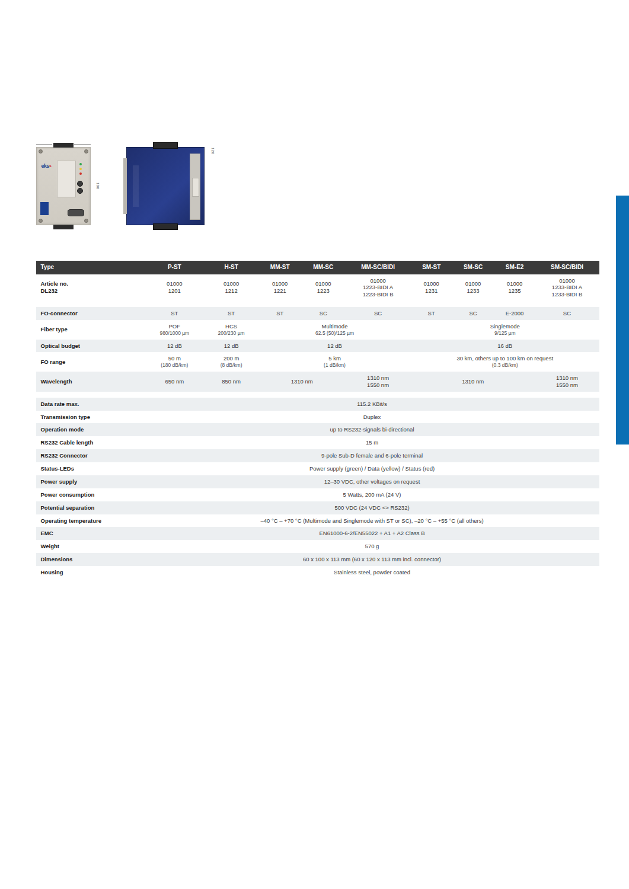60
eks»
100
120
| Type | P-ST | H-ST | MM-ST | MM-SC | MM-SC/BIDI | SM-ST | SM-SC | SM-E2 | SM-SC/BIDI |
| --- | --- | --- | --- | --- | --- | --- | --- | --- | --- |
| Article no. DL232 | 01000 1201 | 01000 1212 | 01000 1221 | 01000 1223 | 01000 1223-BIDI A 1223-BIDI B | 01000 1231 | 01000 1233 | 01000 1235 | 01000 1233-BIDI A 1233-BIDI B |
| FO-connector | ST | ST | ST | SC | SC | ST | SC | E-2000 | SC |
| Fiber type | POF 980/1000 µm | HCS 200/230 µm | Multimode 62.5 (50)/125 µm | Singlemode 9/125 µm |
| Optical budget | 12 dB | 12 dB | 12 dB | 16 dB |
| FO range | 50 m (180 dB/km) | 200 m (8 dB/km) | 5 km (1 dB/km) | 30 km, others up to 100 km on request (0.3 dB/km) |
| Wavelength | 650 nm | 850 nm | 1310 nm | 1310 nm 1550 nm | 1310 nm | 1310 nm 1550 nm |
| Data rate max. | 115.2 KBit/s |
| Transmission type | Duplex |
| Operation mode | up to RS232-signals bi-directional |
| RS232 Cable length | 15 m |
| RS232 Connector | 9-pole Sub-D female and 6-pole terminal |
| Status-LEDs | Power supply (green) / Data (yellow) / Status (red) |
| Power supply | 12–30 VDC, other voltages on request |
| Power consumption | 5 Watts, 200 mA (24 V) |
| Potential separation | 500 VDC (24 VDC <> RS232) |
| Operating temperature | –40 °C – +70 °C (Multimode and Singlemode with ST or SC), –20 °C – +55 °C (all others) |
| EMC | EN61000-6-2/EN55022 + A1 + A2 Class B |
| Weight | 570 g |
| Dimensions | 60 x 100 x 113 mm (60 x 120 x 113 mm incl. connector) |
| Housing | Stainless steel, powder coated |